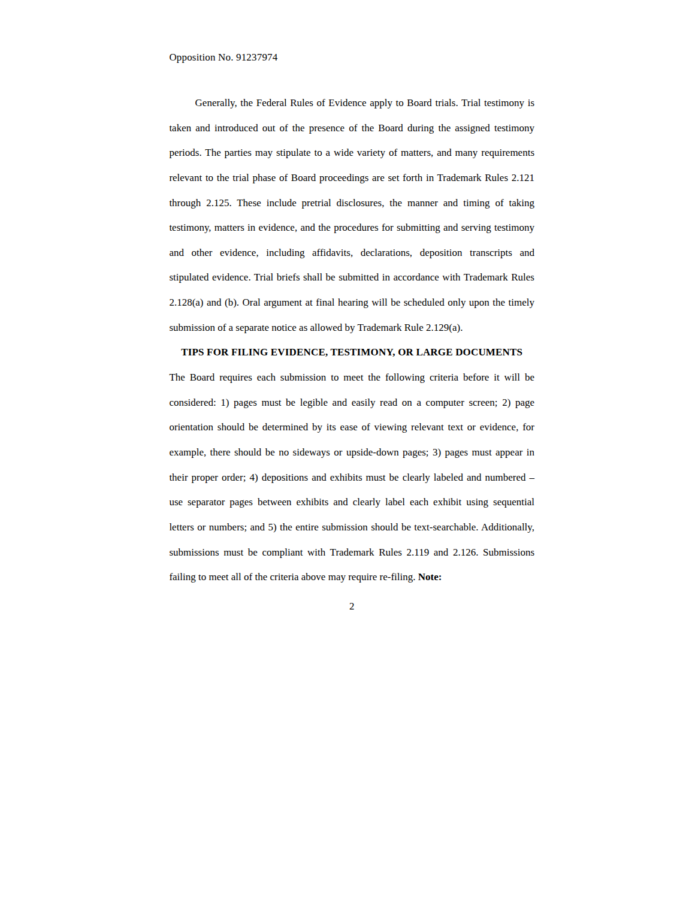Opposition No. 91237974
Generally, the Federal Rules of Evidence apply to Board trials. Trial testimony is taken and introduced out of the presence of the Board during the assigned testimony periods. The parties may stipulate to a wide variety of matters, and many requirements relevant to the trial phase of Board proceedings are set forth in Trademark Rules 2.121 through 2.125. These include pretrial disclosures, the manner and timing of taking testimony, matters in evidence, and the procedures for submitting and serving testimony and other evidence, including affidavits, declarations, deposition transcripts and stipulated evidence. Trial briefs shall be submitted in accordance with Trademark Rules 2.128(a) and (b). Oral argument at final hearing will be scheduled only upon the timely submission of a separate notice as allowed by Trademark Rule 2.129(a).
TIPS FOR FILING EVIDENCE, TESTIMONY, OR LARGE DOCUMENTS
The Board requires each submission to meet the following criteria before it will be considered: 1) pages must be legible and easily read on a computer screen; 2) page orientation should be determined by its ease of viewing relevant text or evidence, for example, there should be no sideways or upside-down pages; 3) pages must appear in their proper order; 4) depositions and exhibits must be clearly labeled and numbered – use separator pages between exhibits and clearly label each exhibit using sequential letters or numbers; and 5) the entire submission should be text-searchable. Additionally, submissions must be compliant with Trademark Rules 2.119 and 2.126. Submissions failing to meet all of the criteria above may require re-filing. Note:
2